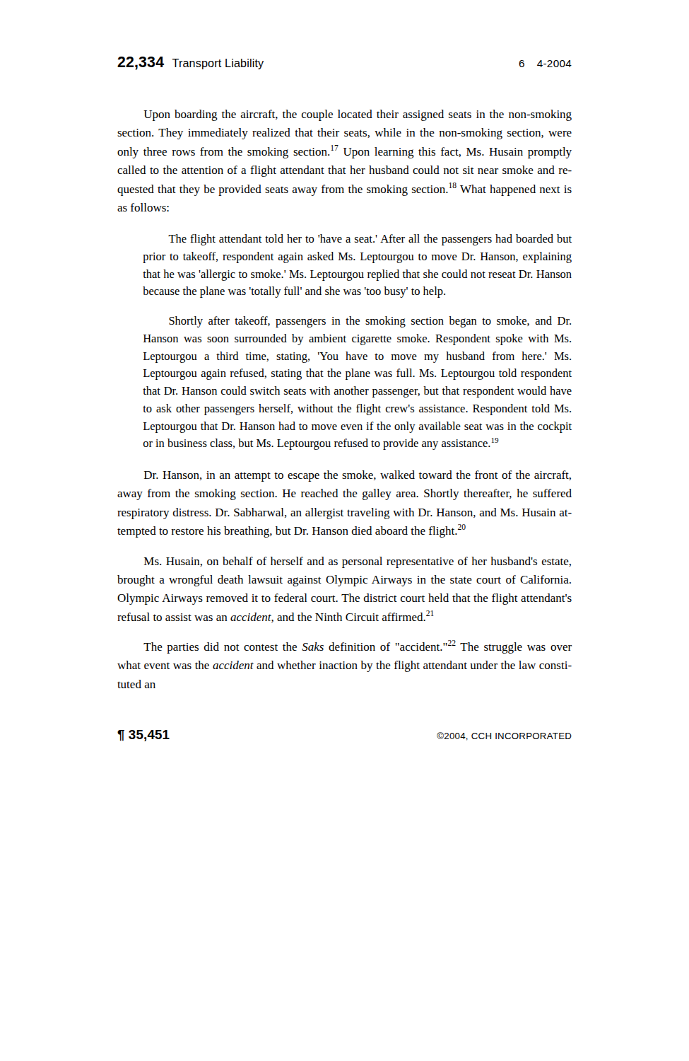22,334 Transport Liability
6 4-2004
Upon boarding the aircraft, the couple located their assigned seats in the non-smoking section. They immediately realized that their seats, while in the non-smoking section, were only three rows from the smoking section.17 Upon learning this fact, Ms. Husain promptly called to the attention of a flight attendant that her husband could not sit near smoke and requested that they be provided seats away from the smoking section.18 What happened next is as follows:
The flight attendant told her to 'have a seat.' After all the passengers had boarded but prior to takeoff, respondent again asked Ms. Leptourgou to move Dr. Hanson, explaining that he was 'allergic to smoke.' Ms. Leptourgou replied that she could not reseat Dr. Hanson because the plane was 'totally full' and she was 'too busy' to help.
Shortly after takeoff, passengers in the smoking section began to smoke, and Dr. Hanson was soon surrounded by ambient cigarette smoke. Respondent spoke with Ms. Leptourgou a third time, stating, 'You have to move my husband from here.' Ms. Leptourgou again refused, stating that the plane was full. Ms. Leptourgou told respondent that Dr. Hanson could switch seats with another passenger, but that respondent would have to ask other passengers herself, without the flight crew's assistance. Respondent told Ms. Leptourgou that Dr. Hanson had to move even if the only available seat was in the cockpit or in business class, but Ms. Leptourgou refused to provide any assistance.19
Dr. Hanson, in an attempt to escape the smoke, walked toward the front of the aircraft, away from the smoking section. He reached the galley area. Shortly thereafter, he suffered respiratory distress. Dr. Sabharwal, an allergist traveling with Dr. Hanson, and Ms. Husain attempted to restore his breathing, but Dr. Hanson died aboard the flight.20
Ms. Husain, on behalf of herself and as personal representative of her husband's estate, brought a wrongful death lawsuit against Olympic Airways in the state court of California. Olympic Airways removed it to federal court. The district court held that the flight attendant's refusal to assist was an accident, and the Ninth Circuit affirmed.21
The parties did not contest the Saks definition of "accident."22 The struggle was over what event was the accident and whether inaction by the flight attendant under the law constituted an
¶ 35,451
©2004, CCH INCORPORATED